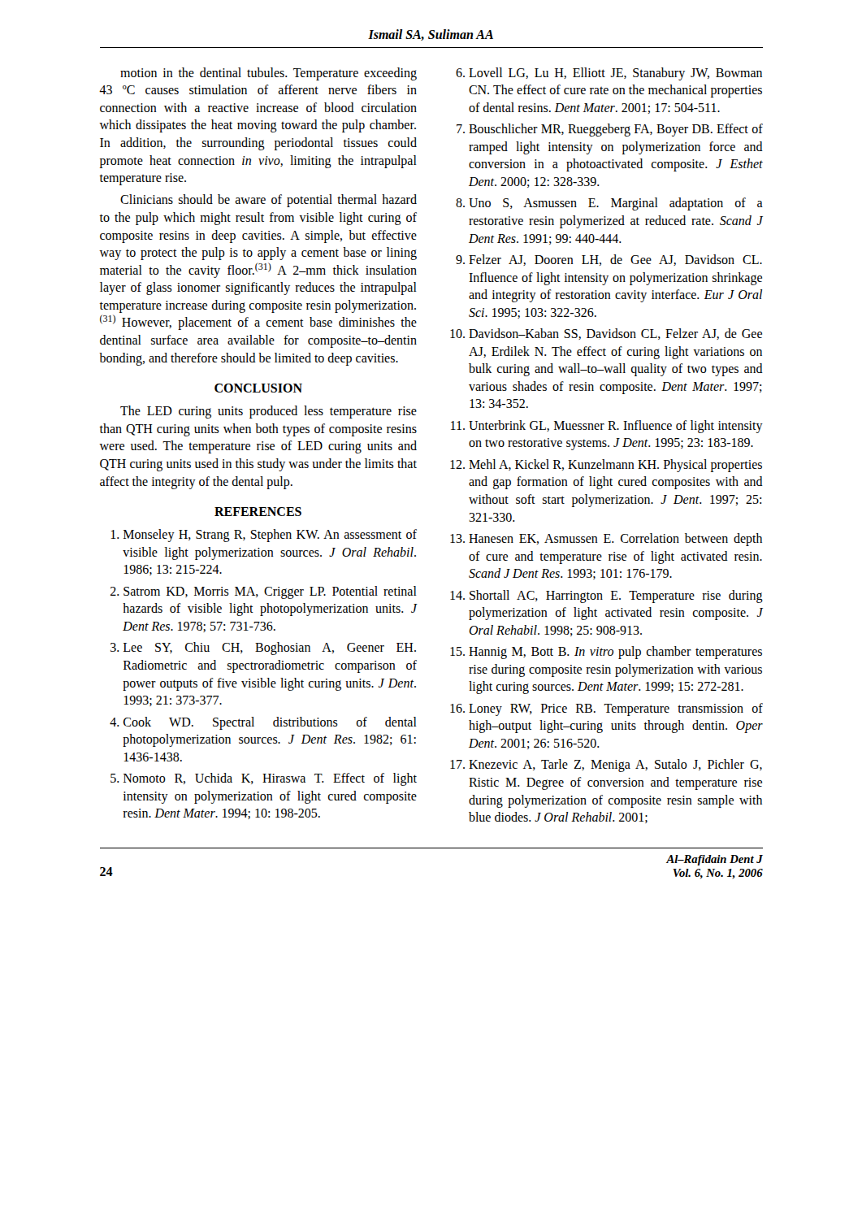Ismail SA, Suliman AA
motion in the dentinal tubules. Temperature exceeding 43 ºC causes stimulation of afferent nerve fibers in connection with a reactive increase of blood circulation which dissipates the heat moving toward the pulp chamber. In addition, the surrounding periodontal tissues could promote heat connection in vivo, limiting the intrapulpal temperature rise.
Clinicians should be aware of potential thermal hazard to the pulp which might result from visible light curing of composite resins in deep cavities. A simple, but effective way to protect the pulp is to apply a cement base or lining material to the cavity floor.(31) A 2–mm thick insulation layer of glass ionomer significantly reduces the intrapulpal temperature increase during composite resin polymerization.(31) However, placement of a cement base diminishes the dentinal surface area available for composite–to–dentin bonding, and therefore should be limited to deep cavities.
Conclusion
The LED curing units produced less temperature rise than QTH curing units when both types of composite resins were used. The temperature rise of LED curing units and QTH curing units used in this study was under the limits that affect the integrity of the dental pulp.
References
Monseley H, Strang R, Stephen KW. An assessment of visible light polymerization sources. J Oral Rehabil. 1986; 13: 215-224.
Satrom KD, Morris MA, Crigger LP. Potential retinal hazards of visible light photopolymerization units. J Dent Res. 1978; 57: 731-736.
Lee SY, Chiu CH, Boghosian A, Geener EH. Radiometric and spectroradiometric comparison of power outputs of five visible light curing units. J Dent. 1993; 21: 373-377.
Cook WD. Spectral distributions of dental photopolymerization sources. J Dent Res. 1982; 61: 1436-1438.
Nomoto R, Uchida K, Hiraswa T. Effect of light intensity on polymerization of light cured composite resin. Dent Mater. 1994; 10: 198-205.
Lovell LG, Lu H, Elliott JE, Stanabury JW, Bowman CN. The effect of cure rate on the mechanical properties of dental resins. Dent Mater. 2001; 17: 504-511.
Bouschlicher MR, Rueggeberg FA, Boyer DB. Effect of ramped light intensity on polymerization force and conversion in a photoactivated composite. J Esthet Dent. 2000; 12: 328-339.
Uno S, Asmussen E. Marginal adaptation of a restorative resin polymerized at reduced rate. Scand J Dent Res. 1991; 99: 440-444.
Felzer AJ, Dooren LH, de Gee AJ, Davidson CL. Influence of light intensity on polymerization shrinkage and integrity of restoration cavity interface. Eur J Oral Sci. 1995; 103: 322-326.
Davidson–Kaban SS, Davidson CL, Felzer AJ, de Gee AJ, Erdilek N. The effect of curing light variations on bulk curing and wall–to–wall quality of two types and various shades of resin composite. Dent Mater. 1997; 13: 34-352.
Unterbrink GL, Muessner R. Influence of light intensity on two restorative systems. J Dent. 1995; 23: 183-189.
Mehl A, Kickel R, Kunzelmann KH. Physical properties and gap formation of light cured composites with and without soft start polymerization. J Dent. 1997; 25: 321-330.
Hanesen EK, Asmussen E. Correlation between depth of cure and temperature rise of light activated resin. Scand J Dent Res. 1993; 101: 176-179.
Shortall AC, Harrington E. Temperature rise during polymerization of light activated resin composite. J Oral Rehabil. 1998; 25: 908-913.
Hannig M, Bott B. In vitro pulp chamber temperatures rise during composite resin polymerization with various light curing sources. Dent Mater. 1999; 15: 272-281.
Loney RW, Price RB. Temperature transmission of high–output light–curing units through dentin. Oper Dent. 2001; 26: 516-520.
Knezevic A, Tarle Z, Meniga A, Sutalo J, Pichler G, Ristic M. Degree of conversion and temperature rise during polymerization of composite resin sample with blue diodes. J Oral Rehabil. 2001;
24
Al–Rafidain Dent J
Vol. 6, No. 1, 2006